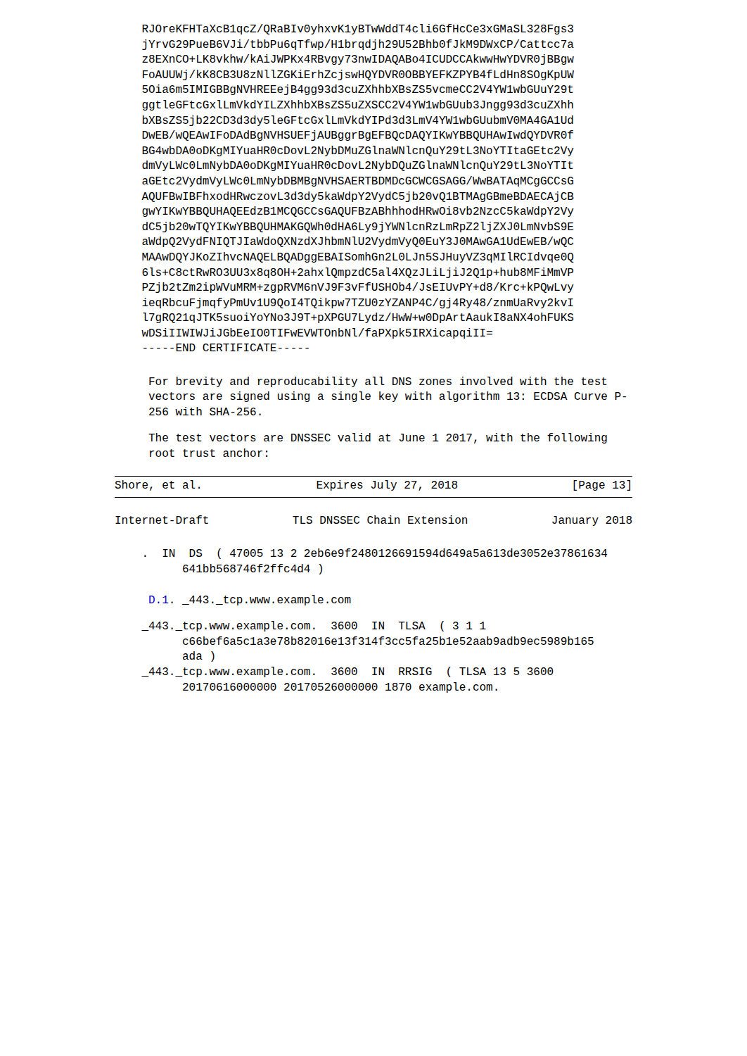RJOreKFHTaXcB1qcZ/QRaBIv0yhxvK1yBTwWddT4cli6GfHcCe3xGMaSL328Fgs3
    jYrvG29PueB6VJi/tbbPu6qTfwp/H1brqdjh29U52Bhb0fJkM9DWxCP/Cattcc7a
    z8EXnCO+LK8vkhw/kAiJWPKx4RBvgy73nwIDAQABo4ICUDCCAkwwHwYDVR0jBBgw
    FoAUUWj/kK8CB3U8zNllZGKiErhZcjswHQYDVR0OBBYEFKZPYB4fLdHn8SOgKpUW
    5Oia6m5IMIGBBgNVHREEejB4gg93d3cuZXhhbXBsZS5vcmeCC2V4YW1wbGUuY29t
    ggtleGFtcGxlLmVkdYILZXhhbXBsZS5uZXSCC2V4YW1wbGUub3Jngg93d3cuZXhh
    bXBsZS5jb22CD3d3dy5leGFtcGxlLmVkdYIPd3d3LmV4YW1wbGUubmV0MA4GA1Ud
    DwEB/wQEAwIFoDAdBgNVHSUEFjAUBggrBgEFBQcDAQYIKwYBBQUHAwIwdQYDVR0f
    BG4wbDA0oDKgMIYuaHR0cDovL2NybDMuZGlnaWNlcnQuY29tL3NoYTItaGEtc2Vy
    dmVyLWc0LmNybDA0oDKgMIYuaHR0cDovL2NybDQuZGlnaWNlcnQuY29tL3NoYTIt
    aGEtc2VydmVyLWc0LmNybDBMBgNVHSAERTBDMDcGCWCGSAGG/WwBATAqMCgGCCsG
    AQUFBwIBFhxodHRwczovL3d3dy5kaWdpY2VydC5jb20vQ1BTMAgGBmeBDAECAjCB
    gwYIKwYBBQUHAQEEdzB1MCQGCCsGAQUFBzABhhhodHRwOi8vb2NzcC5kaWdpY2Vy
    dC5jb20wTQYIKwYBBQUHMAKGQWh0dHA6Ly9jYWNlcnRzLmRpZ2ljZXJ0LmNvbS9E
    aWdpQ2VydFNIQTJIaWdoQXNzdXJhbmNlU2VydmVyQ0EuY3J0MAwGA1UdEwEB/wQC
    MAAwDQYJKoZIhvcNAQELBQADggEBAISomhGn2L0LJn5SJHuyVZ3qMIlRCIdvqe0Q
    6ls+C8ctRwRO3UU3x8q8OH+2ahxlQmpzdC5al4XQzJLiLjiJ2Q1p+hub8MFiMmVP
    PZjb2tZm2ipWVuMRM+zgpRVM6nVJ9F3vFfUSHOb4/JsEIUvPY+d8/Krc+kPQwLvy
    ieqRbcuFjmqfyPmUv1U9QoI4TQikpw7TZU0zYZANP4C/gj4Ry48/znmUaRvy2kvI
    l7gRQ21qJTK5suoiYoYNo3J9T+pXPGU7Lydz/HwW+w0DpArtAaukI8aNX4ohFUKS
    wDSiIIWIWJiJGbEeIO0TIFwEVWTOnbNl/faPXpk5IRXicapqiII=
    -----END CERTIFICATE-----
For brevity and reproducability all DNS zones involved with the test vectors are signed using a single key with algorithm 13: ECDSA Curve P-256 with SHA-256.
The test vectors are DNSSEC valid at June 1 2017, with the following root trust anchor:
Shore, et al. Expires July 27, 2018 [Page 13]
Internet-Draft TLS DNSSEC Chain Extension January 2018
    .  IN  DS  ( 47005 13 2 2eb6e9f2480126691594d649a5a613de3052e37861634
          641bb568746f2ffc4d4 )
D.1. _443._tcp.www.example.com
    _443._tcp.www.example.com.  3600  IN  TLSA  ( 3 1 1
          c66bef6a5c1a3e78b82016e13f314f3cc5fa25b1e52aab9adb9ec5989b165
          ada )
    _443._tcp.www.example.com.  3600  IN  RRSIG  ( TLSA 13 5 3600
          20170616000000 20170526000000 1870 example.com.